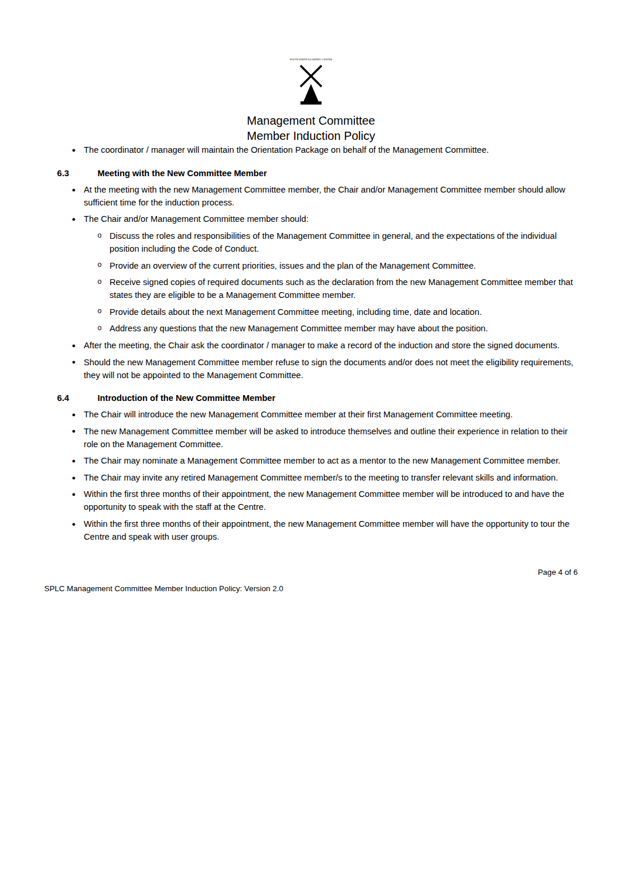Management Committee
Member Induction Policy
The coordinator / manager will maintain the Orientation Package on behalf of the Management Committee.
6.3 Meeting with the New Committee Member
At the meeting with the new Management Committee member, the Chair and/or Management Committee member should allow sufficient time for the induction process.
The Chair and/or Management Committee member should:
Discuss the roles and responsibilities of the Management Committee in general, and the expectations of the individual position including the Code of Conduct.
Provide an overview of the current priorities, issues and the plan of the Management Committee.
Receive signed copies of required documents such as the declaration from the new Management Committee member that states they are eligible to be a Management Committee member.
Provide details about the next Management Committee meeting, including time, date and location.
Address any questions that the new Management Committee member may have about the position.
After the meeting, the Chair ask the coordinator / manager to make a record of the induction and store the signed documents.
Should the new Management Committee member refuse to sign the documents and/or does not meet the eligibility requirements, they will not be appointed to the Management Committee.
6.4 Introduction of the New Committee Member
The Chair will introduce the new Management Committee member at their first Management Committee meeting.
The new Management Committee member will be asked to introduce themselves and outline their experience in relation to their role on the Management Committee.
The Chair may nominate a Management Committee member to act as a mentor to the new Management Committee member.
The Chair may invite any retired Management Committee member/s to the meeting to transfer relevant skills and information.
Within the first three months of their appointment, the new Management Committee member will be introduced to and have the opportunity to speak with the staff at the Centre.
Within the first three months of their appointment, the new Management Committee member will have the opportunity to tour the Centre and speak with user groups.
Page 4 of 6
SPLC Management Committee Member Induction Policy: Version 2.0